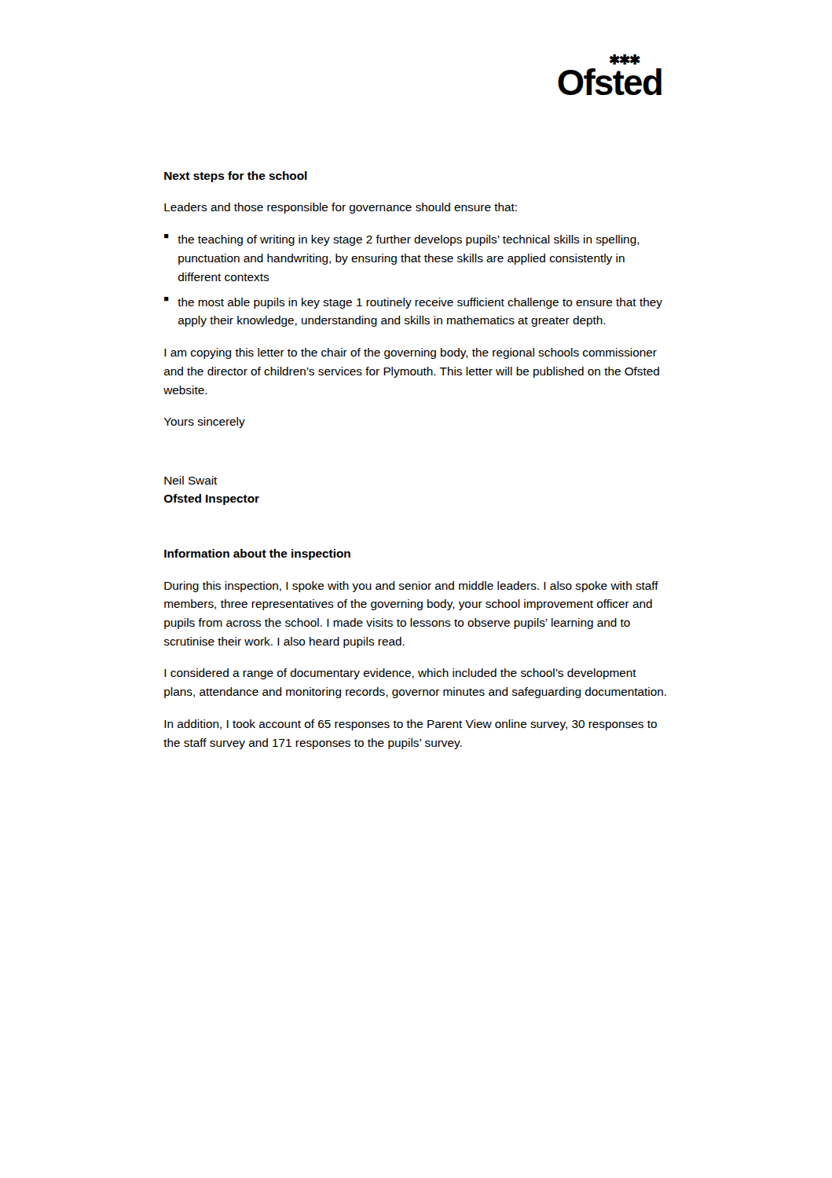✱✱✱
Ofsted
Next steps for the school
Leaders and those responsible for governance should ensure that:
the teaching of writing in key stage 2 further develops pupils’ technical skills in spelling, punctuation and handwriting, by ensuring that these skills are applied consistently in different contexts
the most able pupils in key stage 1 routinely receive sufficient challenge to ensure that they apply their knowledge, understanding and skills in mathematics at greater depth.
I am copying this letter to the chair of the governing body, the regional schools commissioner and the director of children’s services for Plymouth. This letter will be published on the Ofsted website.
Yours sincerely
Neil Swait
Ofsted Inspector
Information about the inspection
During this inspection, I spoke with you and senior and middle leaders. I also spoke with staff members, three representatives of the governing body, your school improvement officer and pupils from across the school. I made visits to lessons to observe pupils’ learning and to scrutinise their work. I also heard pupils read.
I considered a range of documentary evidence, which included the school’s development plans, attendance and monitoring records, governor minutes and safeguarding documentation.
In addition, I took account of 65 responses to the Parent View online survey, 30 responses to the staff survey and 171 responses to the pupils’ survey.